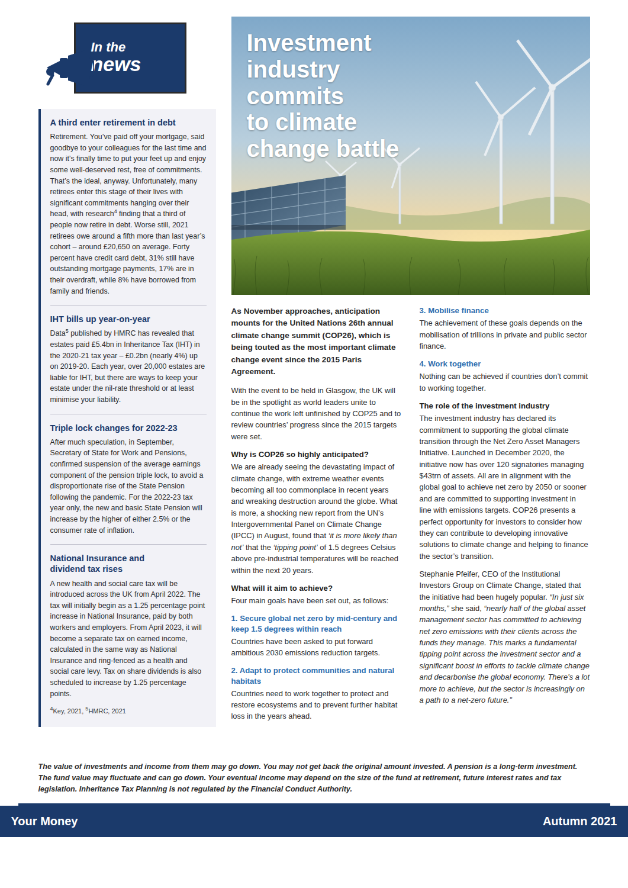In the news
A third enter retirement in debt
Retirement. You’ve paid off your mortgage, said goodbye to your colleagues for the last time and now it’s finally time to put your feet up and enjoy some well-deserved rest, free of commitments. That’s the ideal, anyway. Unfortunately, many retirees enter this stage of their lives with significant commitments hanging over their head, with research4 finding that a third of people now retire in debt. Worse still, 2021 retirees owe around a fifth more than last year’s cohort – around £20,650 on average. Forty percent have credit card debt, 31% still have outstanding mortgage payments, 17% are in their overdraft, while 8% have borrowed from family and friends.
IHT bills up year-on-year
Data5 published by HMRC has revealed that estates paid £5.4bn in Inheritance Tax (IHT) in the 2020-21 tax year – £0.2bn (nearly 4%) up on 2019-20. Each year, over 20,000 estates are liable for IHT, but there are ways to keep your estate under the nil-rate threshold or at least minimise your liability.
Triple lock changes for 2022-23
After much speculation, in September, Secretary of State for Work and Pensions, confirmed suspension of the average earnings component of the pension triple lock, to avoid a disproportionate rise of the State Pension following the pandemic. For the 2022-23 tax year only, the new and basic State Pension will increase by the higher of either 2.5% or the consumer rate of inflation.
National Insurance and
dividend tax rises
A new health and social care tax will be introduced across the UK from April 2022. The tax will initially begin as a 1.25 percentage point increase in National Insurance, paid by both workers and employers. From April 2023, it will become a separate tax on earned income, calculated in the same way as National Insurance and ring-fenced as a health and social care levy. Tax on share dividends is also scheduled to increase by 1.25 percentage points.
4Key, 2021, 5HMRC, 2021
Investment
industry commits
to climate
change battle
As November approaches, anticipation mounts for the United Nations 26th annual climate change summit (COP26), which is being touted as the most important climate change event since the 2015 Paris Agreement.
With the event to be held in Glasgow, the UK will be in the spotlight as world leaders unite to continue the work left unfinished by COP25 and to review countries’ progress since the 2015 targets were set.
Why is COP26 so highly anticipated?
We are already seeing the devastating impact of climate change, with extreme weather events becoming all too commonplace in recent years and wreaking destruction around the globe. What is more, a shocking new report from the UN’s Intergovernmental Panel on Climate Change (IPCC) in August, found that ‘it is more likely than not’ that the ‘tipping point’ of 1.5 degrees Celsius above pre-industrial temperatures will be reached within the next 20 years.
What will it aim to achieve?
Four main goals have been set out, as follows:
1. Secure global net zero by mid-century and keep 1.5 degrees within reach
Countries have been asked to put forward ambitious 2030 emissions reduction targets.
2. Adapt to protect communities and natural habitats
Countries need to work together to protect and restore ecosystems and to prevent further habitat loss in the years ahead.
3. Mobilise finance
The achievement of these goals depends on the mobilisation of trillions in private and public sector finance.
4. Work together
Nothing can be achieved if countries don’t commit to working together.
The role of the investment industry
The investment industry has declared its commitment to supporting the global climate transition through the Net Zero Asset Managers Initiative. Launched in December 2020, the initiative now has over 120 signatories managing $43trn of assets. All are in alignment with the global goal to achieve net zero by 2050 or sooner and are committed to supporting investment in line with emissions targets. COP26 presents a perfect opportunity for investors to consider how they can contribute to developing innovative solutions to climate change and helping to finance the sector’s transition.
Stephanie Pfeifer, CEO of the Institutional Investors Group on Climate Change, stated that the initiative had been hugely popular. “In just six months,” she said, “nearly half of the global asset management sector has committed to achieving net zero emissions with their clients across the funds they manage. This marks a fundamental tipping point across the investment sector and a significant boost in efforts to tackle climate change and decarbonise the global economy. There’s a lot more to achieve, but the sector is increasingly on a path to a net-zero future.”
The value of investments and income from them may go down. You may not get back the original amount invested. A pension is a long-term investment. The fund value may fluctuate and can go down. Your eventual income may depend on the size of the fund at retirement, future interest rates and tax legislation. Inheritance Tax Planning is not regulated by the Financial Conduct Authority.
Your Money Autumn 2021